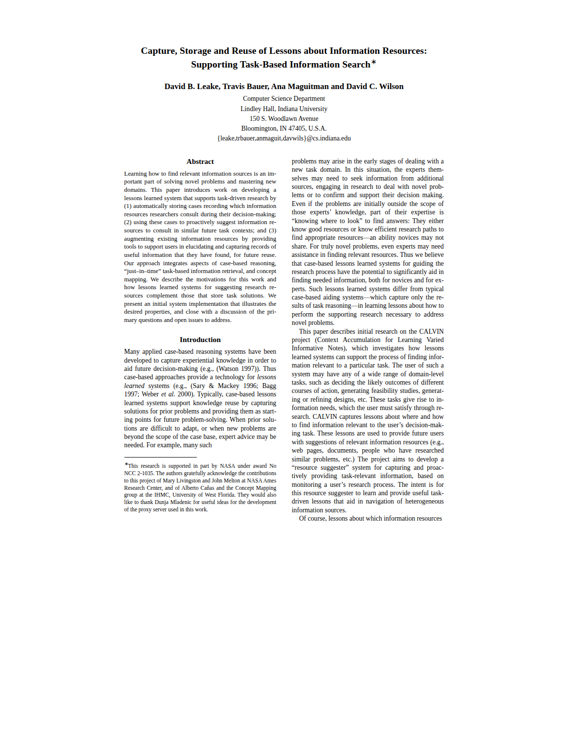Capture, Storage and Reuse of Lessons about Information Resources:
Supporting Task-Based Information Search∗
David B. Leake, Travis Bauer, Ana Maguitman and David C. Wilson
Computer Science Department
Lindley Hall, Indiana University
150 S. Woodlawn Avenue
Bloomington, IN 47405, U.S.A.
{leake,trbauer,anmaguit,davwils}@cs.indiana.edu
Abstract
Learning how to find relevant information sources is an important part of solving novel problems and mastering new domains. This paper introduces work on developing a lessons learned system that supports task-driven research by (1) automatically storing cases recording which information resources researchers consult during their decision-making; (2) using these cases to proactively suggest information resources to consult in similar future task contexts; and (3) augmenting existing information resources by providing tools to support users in elucidating and capturing records of useful information that they have found, for future reuse. Our approach integrates aspects of case-based reasoning, “just–in–time” task-based information retrieval, and concept mapping. We describe the motivations for this work and how lessons learned systems for suggesting research resources complement those that store task solutions. We present an initial system implementation that illustrates the desired properties, and close with a discussion of the primary questions and open issues to address.
Introduction
Many applied case-based reasoning systems have been developed to capture experiential knowledge in order to aid future decision-making (e.g., (Watson 1997)). Thus case-based approaches provide a technology for lessons learned systems (e.g., (Sary & Mackey 1996; Bagg 1997; Weber et al. 2000). Typically, case-based lessons learned systems support knowledge reuse by capturing solutions for prior problems and providing them as starting points for future problem-solving. When prior solutions are difficult to adapt, or when new problems are beyond the scope of the case base, expert advice may be needed. For example, many such
∗This research is supported in part by NASA under award No NCC 2-1035. The authors gratefully acknowledge the contributions to this project of Mary Livingston and John Melton at NASA Ames Research Center, and of Alberto Cañas and the Concept Mapping group at the IHMC, University of West Florida. They would also like to thank Dunja Mladenic for useful ideas for the development of the proxy server used in this work.
problems may arise in the early stages of dealing with a new task domain. In this situation, the experts themselves may need to seek information from additional sources, engaging in research to deal with novel problems or to confirm and support their decision making. Even if the problems are initially outside the scope of those experts’ knowledge, part of their expertise is “knowing where to look” to find answers: They either know good resources or know efficient research paths to find appropriate resources—an ability novices may not share. For truly novel problems, even experts may need assistance in finding relevant resources. Thus we believe that case-based lessons learned systems for guiding the research process have the potential to significantly aid in finding needed information, both for novices and for experts. Such lessons learned systems differ from typical case-based aiding systems—which capture only the results of task reasoning—in learning lessons about how to perform the supporting research necessary to address novel problems.
This paper describes initial research on the CALVIN project (Context Accumulation for Learning Varied Informative Notes), which investigates how lessons learned systems can support the process of finding information relevant to a particular task. The user of such a system may have any of a wide range of domain-level tasks, such as deciding the likely outcomes of different courses of action, generating feasibility studies, generating or refining designs, etc. These tasks give rise to information needs, which the user must satisfy through research. CALVIN captures lessons about where and how to find information relevant to the user’s decision-making task. These lessons are used to provide future users with suggestions of relevant information resources (e.g., web pages, documents, people who have researched similar problems, etc.) The project aims to develop a “resource suggester” system for capturing and proactively providing task-relevant information, based on monitoring a user’s research process. The intent is for this resource suggester to learn and provide useful task-driven lessons that aid in navigation of heterogeneous information sources.
Of course, lessons about which information resources